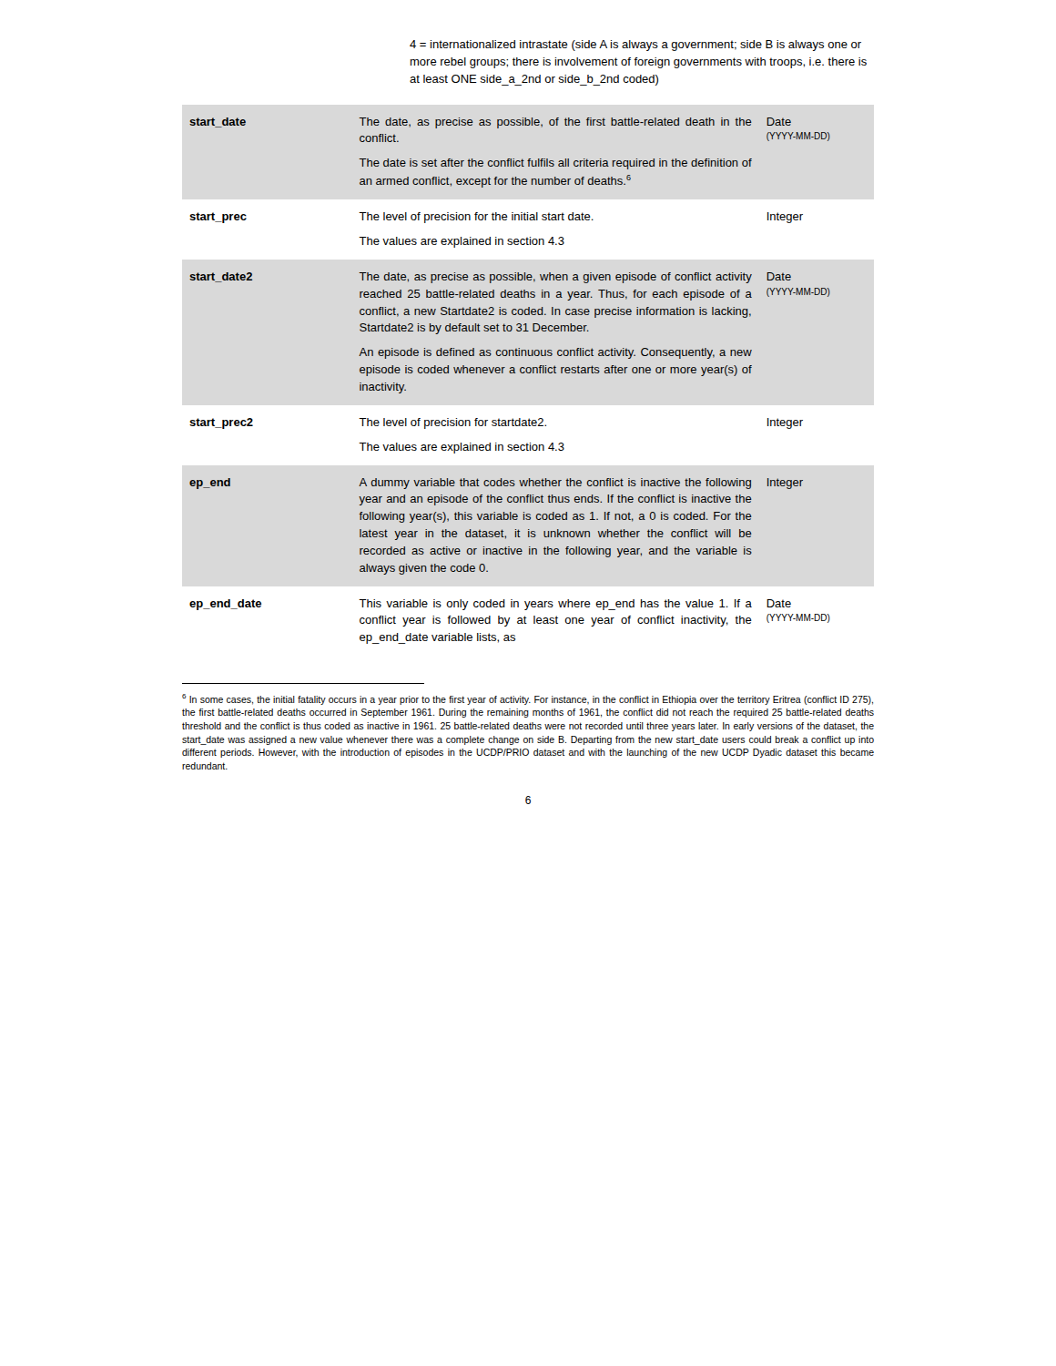4 = internationalized intrastate (side A is always a government; side B is always one or more rebel groups; there is involvement of foreign governments with troops, i.e. there is at least ONE side_a_2nd or side_b_2nd coded)
| start_date | The date, as precise as possible, of the first battle-related death in the conflict. The date is set after the conflict fulfils all criteria required in the definition of an armed conflict, except for the number of deaths. 6 | Date (YYYY-MM-DD) |
| start_prec | The level of precision for the initial start date. The values are explained in section 4.3 | Integer |
| start_date2 | The date, as precise as possible, when a given episode of conflict activity reached 25 battle-related deaths in a year. Thus, for each episode of a conflict, a new Startdate2 is coded. In case precise information is lacking, Startdate2 is by default set to 31 December. An episode is defined as continuous conflict activity. Consequently, a new episode is coded whenever a conflict restarts after one or more year(s) of inactivity. | Date (YYYY-MM-DD) |
| start_prec2 | The level of precision for startdate2. The values are explained in section 4.3 | Integer |
| ep_end | A dummy variable that codes whether the conflict is inactive the following year and an episode of the conflict thus ends. If the conflict is inactive the following year(s), this variable is coded as 1. If not, a 0 is coded. For the latest year in the dataset, it is unknown whether the conflict will be recorded as active or inactive in the following year, and the variable is always given the code 0. | Integer |
| ep_end_date | This variable is only coded in years where ep_end has the value 1. If a conflict year is followed by at least one year of conflict inactivity, the ep_end_date variable lists, as | Date (YYYY-MM-DD) |
6 In some cases, the initial fatality occurs in a year prior to the first year of activity. For instance, in the conflict in Ethiopia over the territory Eritrea (conflict ID 275), the first battle-related deaths occurred in September 1961. During the remaining months of 1961, the conflict did not reach the required 25 battle-related deaths threshold and the conflict is thus coded as inactive in 1961. 25 battle-related deaths were not recorded until three years later. In early versions of the dataset, the start_date was assigned a new value whenever there was a complete change on side B. Departing from the new start_date users could break a conflict up into different periods. However, with the introduction of episodes in the UCDP/PRIO dataset and with the launching of the new UCDP Dyadic dataset this became redundant.
6